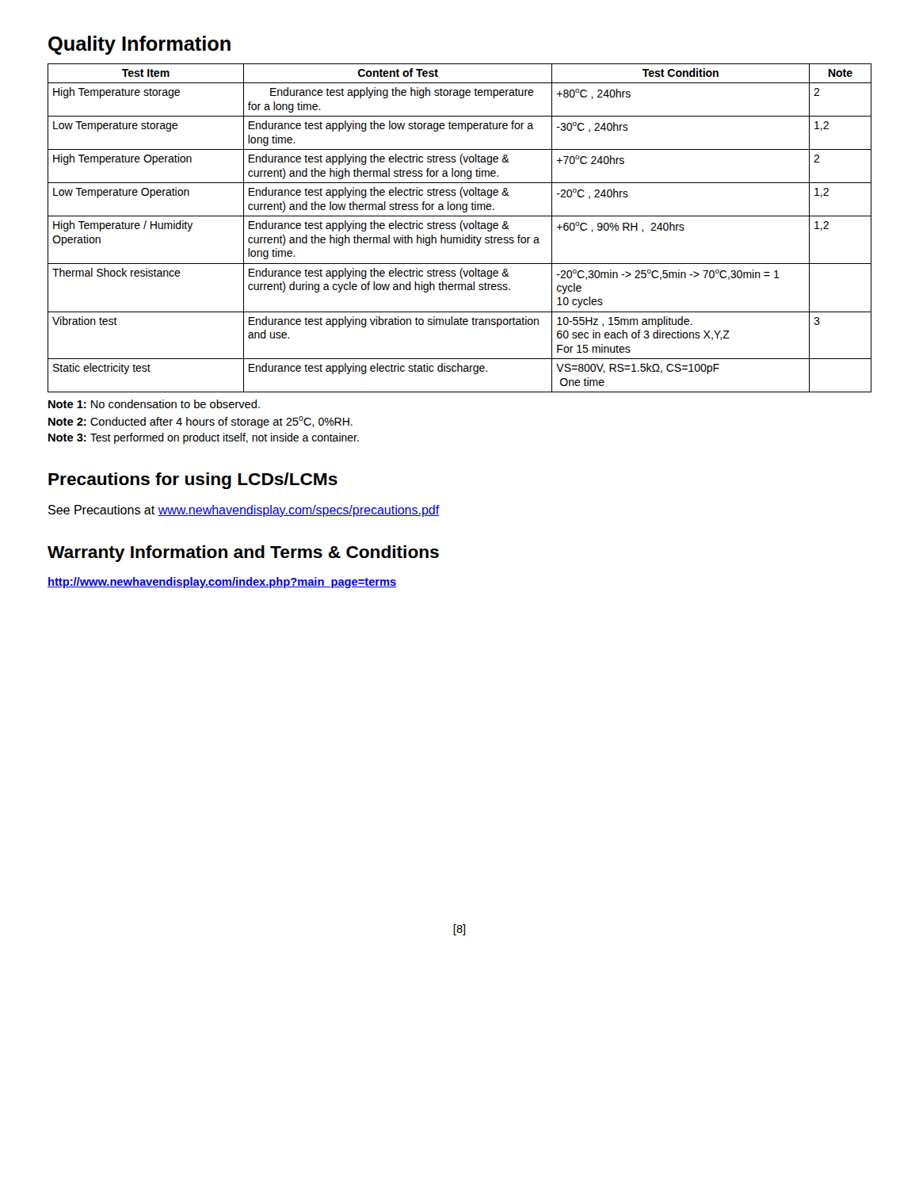Quality Information
| Test Item | Content of Test | Test Condition | Note |
| --- | --- | --- | --- |
| High Temperature storage | Endurance test applying the high storage temperature for a long time. | +80 o C , 240hrs | 2 |
| Low Temperature storage | Endurance test applying the low storage temperature for a long time. | -30 o C , 240hrs | 1,2 |
| High Temperature Operation | Endurance test applying the electric stress (voltage & current) and the high thermal stress for a long time. | +70 o C 240hrs | 2 |
| Low Temperature Operation | Endurance test applying the electric stress (voltage & current) and the low thermal stress for a long time. | -20 o C , 240hrs | 1,2 |
| High Temperature / Humidity Operation | Endurance test applying the electric stress (voltage & current) and the high thermal with high humidity stress for a long time. | +60 o C , 90% RH , 240hrs | 1,2 |
| Thermal Shock resistance | Endurance test applying the electric stress (voltage & current) during a cycle of low and high thermal stress. | -20 o C,30min -> 25 o C,5min -> 70 o C,30min = 1 cycle 10 cycles | |
| Vibration test | Endurance test applying vibration to simulate transportation and use. | 10-55Hz , 15mm amplitude. 60 sec in each of 3 directions X,Y,Z For 15 minutes | 3 |
| Static electricity test | Endurance test applying electric static discharge. | VS=800V, RS=1.5kΩ, CS=100pF One time | |
Note 1: No condensation to be observed.
Note 2: Conducted after 4 hours of storage at 25oC, 0%RH.
Note 3: Test performed on product itself, not inside a container.
Precautions for using LCDs/LCMs
See Precautions at www.newhavendisplay.com/specs/precautions.pdf
Warranty Information and Terms & Conditions
http://www.newhavendisplay.com/index.php?main_page=terms
[8]